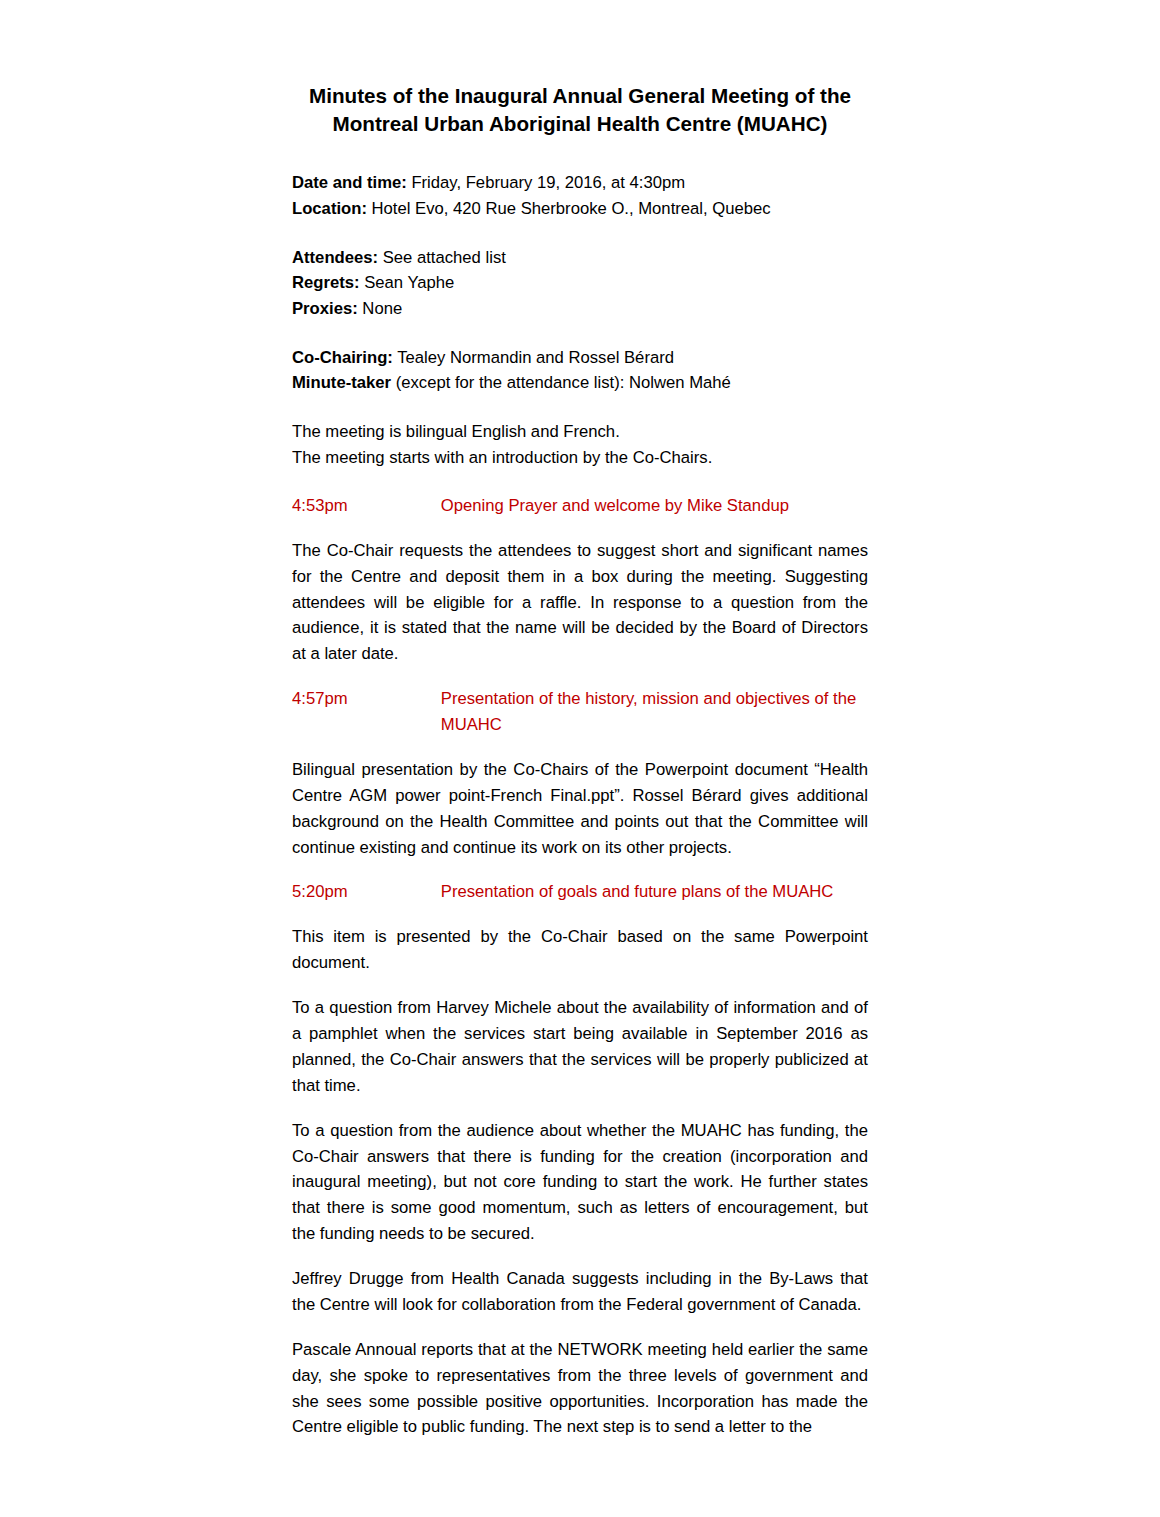Minutes of the Inaugural Annual General Meeting of the Montreal Urban Aboriginal Health Centre (MUAHC)
Date and time: Friday, February 19, 2016, at 4:30pm
Location: Hotel Evo, 420 Rue Sherbrooke O., Montreal, Quebec
Attendees: See attached list
Regrets: Sean Yaphe
Proxies: None
Co-Chairing: Tealey Normandin and Rossel Bérard
Minute-taker (except for the attendance list): Nolwen Mahé
The meeting is bilingual English and French.
The meeting starts with an introduction by the Co-Chairs.
4:53pm
Opening Prayer and welcome by Mike Standup
The Co-Chair requests the attendees to suggest short and significant names for the Centre and deposit them in a box during the meeting. Suggesting attendees will be eligible for a raffle. In response to a question from the audience, it is stated that the name will be decided by the Board of Directors at a later date.
4:57pm
Presentation of the history, mission and objectives of the MUAHC
Bilingual presentation by the Co-Chairs of the Powerpoint document “Health Centre AGM power point-French Final.ppt”. Rossel Bérard gives additional background on the Health Committee and points out that the Committee will continue existing and continue its work on its other projects.
5:20pm
Presentation of goals and future plans of the MUAHC
This item is presented by the Co-Chair based on the same Powerpoint document.
To a question from Harvey Michele about the availability of information and of a pamphlet when the services start being available in September 2016 as planned, the Co-Chair answers that the services will be properly publicized at that time.
To a question from the audience about whether the MUAHC has funding, the Co-Chair answers that there is funding for the creation (incorporation and inaugural meeting), but not core funding to start the work. He further states that there is some good momentum, such as letters of encouragement, but the funding needs to be secured.
Jeffrey Drugge from Health Canada suggests including in the By-Laws that the Centre will look for collaboration from the Federal government of Canada.
Pascale Annoual reports that at the NETWORK meeting held earlier the same day, she spoke to representatives from the three levels of government and she sees some possible positive opportunities. Incorporation has made the Centre eligible to public funding. The next step is to send a letter to the